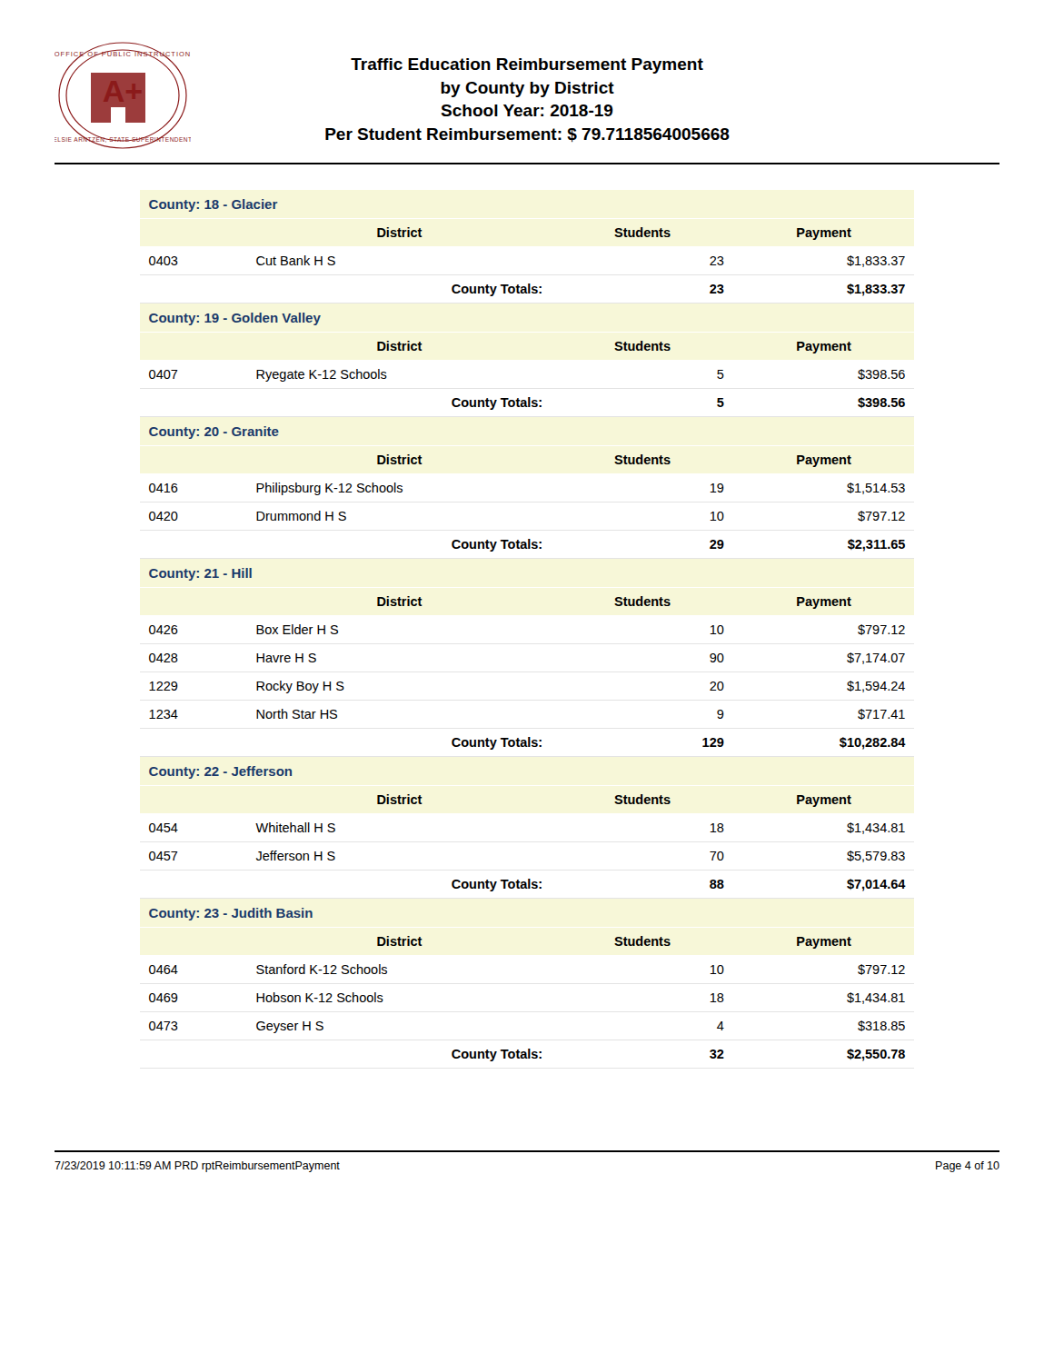A+ OFFICE OF PUBLIC INSTRUCTION ELSIE ARNTZEN, STATE SUPERINTENDENT
Traffic Education Reimbursement Payment
by County by District
School Year: 2018-19
Per Student Reimbursement: $ 79.7118564005668
| County: 18 - Glacier |
| | District | Students | Payment |
| 0403 | Cut Bank H S | 23 | $1,833.37 |
| | County Totals: | 23 | $1,833.37 |
| County: 19 - Golden Valley |
| | District | Students | Payment |
| 0407 | Ryegate K-12 Schools | 5 | $398.56 |
| | County Totals: | 5 | $398.56 |
| County: 20 - Granite |
| | District | Students | Payment |
| 0416 | Philipsburg K-12 Schools | 19 | $1,514.53 |
| 0420 | Drummond H S | 10 | $797.12 |
| | County Totals: | 29 | $2,311.65 |
| County: 21 - Hill |
| | District | Students | Payment |
| 0426 | Box Elder H S | 10 | $797.12 |
| 0428 | Havre H S | 90 | $7,174.07 |
| 1229 | Rocky Boy H S | 20 | $1,594.24 |
| 1234 | North Star HS | 9 | $717.41 |
| | County Totals: | 129 | $10,282.84 |
| County: 22 - Jefferson |
| | District | Students | Payment |
| 0454 | Whitehall H S | 18 | $1,434.81 |
| 0457 | Jefferson H S | 70 | $5,579.83 |
| | County Totals: | 88 | $7,014.64 |
| County: 23 - Judith Basin |
| | District | Students | Payment |
| 0464 | Stanford K-12 Schools | 10 | $797.12 |
| 0469 | Hobson K-12 Schools | 18 | $1,434.81 |
| 0473 | Geyser H S | 4 | $318.85 |
| | County Totals: | 32 | $2,550.78 |
7/23/2019 10:11:59 AM PRD rptReimbursementPayment
Page 4 of 10